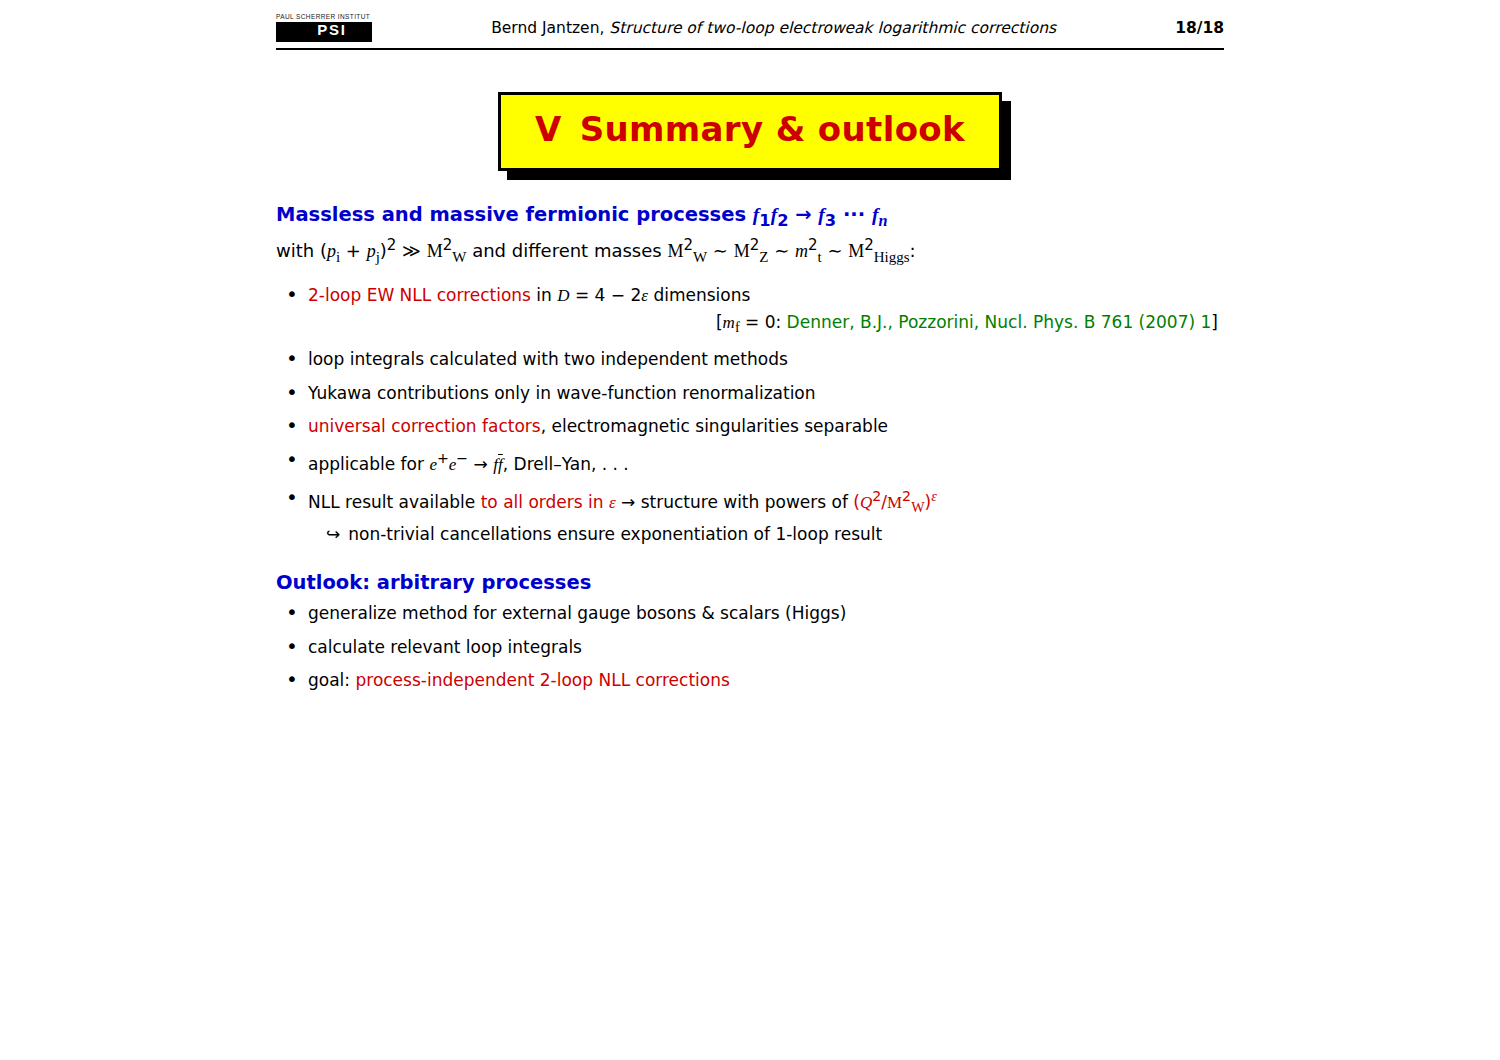PAUL SCHERRER INSTITUT
PSI
Bernd Jantzen, Structure of two-loop electroweak logarithmic corrections
18/18
VSummary & outlook
Massless and massive fermionic processes f1f2 → f3 ··· fn
with (pi + pj)2 ≫ M2W and different masses M2W ∼ M2Z ∼ m2t ∼ M2Higgs:
2-loop EW NLL corrections in D = 4 − 2ε dimensions [mf = 0: Denner, B.J., Pozzorini, Nucl. Phys. B 761 (2007) 1]
loop integrals calculated with two independent methods
Yukawa contributions only in wave-function renormalization
universal correction factors, electromagnetic singularities separable
applicable for e+e− → ff, Drell–Yan, . . .
NLL result available to all orders in ε → structure with powers of (Q2/M2W)ε ↪non-trivial cancellations ensure exponentiation of 1-loop result
Outlook: arbitrary processes
generalize method for external gauge bosons & scalars (Higgs)
calculate relevant loop integrals
goal: process-independent 2-loop NLL corrections